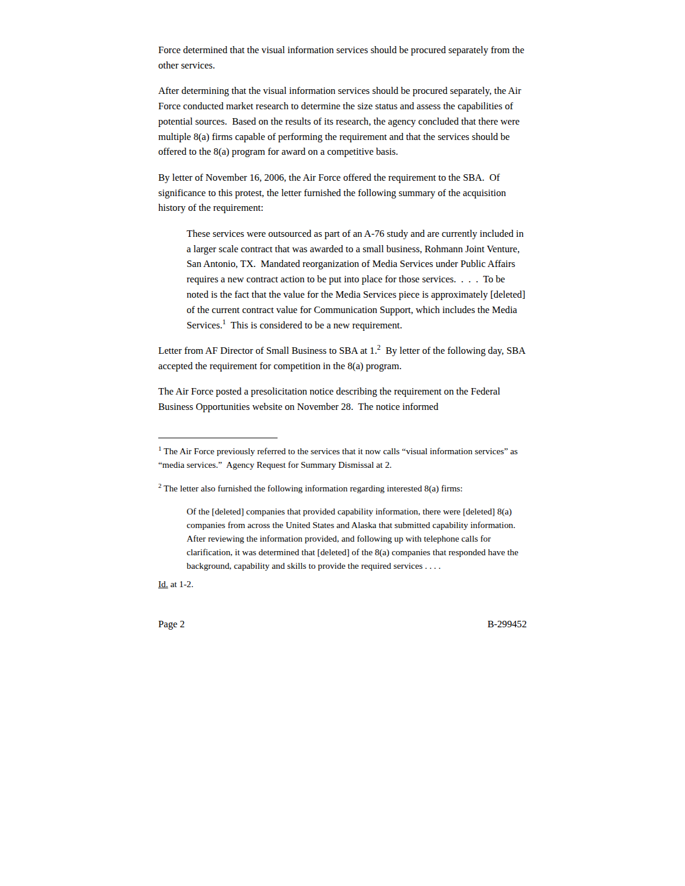Force determined that the visual information services should be procured separately from the other services.
After determining that the visual information services should be procured separately, the Air Force conducted market research to determine the size status and assess the capabilities of potential sources. Based on the results of its research, the agency concluded that there were multiple 8(a) firms capable of performing the requirement and that the services should be offered to the 8(a) program for award on a competitive basis.
By letter of November 16, 2006, the Air Force offered the requirement to the SBA. Of significance to this protest, the letter furnished the following summary of the acquisition history of the requirement:
These services were outsourced as part of an A-76 study and are currently included in a larger scale contract that was awarded to a small business, Rohmann Joint Venture, San Antonio, TX. Mandated reorganization of Media Services under Public Affairs requires a new contract action to be put into place for those services. . . . To be noted is the fact that the value for the Media Services piece is approximately [deleted] of the current contract value for Communication Support, which includes the Media Services.1 This is considered to be a new requirement.
Letter from AF Director of Small Business to SBA at 1.2 By letter of the following day, SBA accepted the requirement for competition in the 8(a) program.
The Air Force posted a presolicitation notice describing the requirement on the Federal Business Opportunities website on November 28. The notice informed
1 The Air Force previously referred to the services that it now calls “visual information services” as “media services.” Agency Request for Summary Dismissal at 2.
2 The letter also furnished the following information regarding interested 8(a) firms:
Of the [deleted] companies that provided capability information, there were [deleted] 8(a) companies from across the United States and Alaska that submitted capability information. After reviewing the information provided, and following up with telephone calls for clarification, it was determined that [deleted] of the 8(a) companies that responded have the background, capability and skills to provide the required services . . . .
Id. at 1-2.
Page 2 B-299452